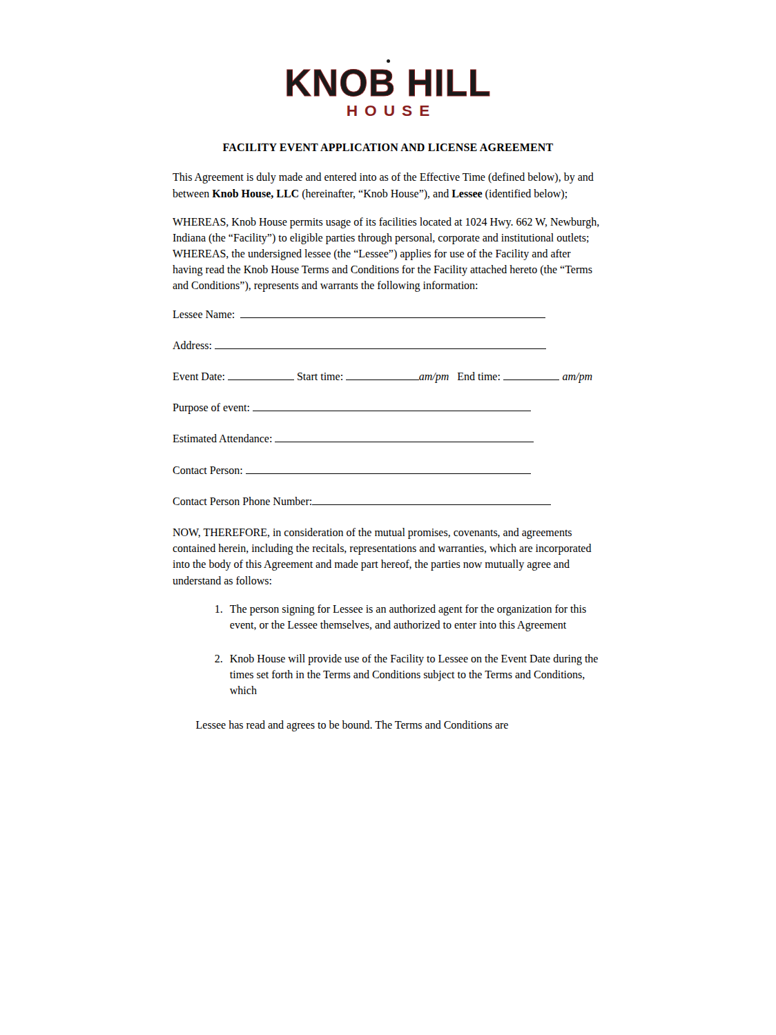KNOB HILL
HOUSE
FACILITY EVENT APPLICATION AND LICENSE AGREEMENT
This Agreement is duly made and entered into as of the Effective Time (defined below), by and between Knob House, LLC (hereinafter, “Knob House”), and Lessee (identified below);
WHEREAS, Knob House permits usage of its facilities located at 1024 Hwy. 662 W, Newburgh, Indiana (the “Facility”) to eligible parties through personal, corporate and institutional outlets; WHEREAS, the undersigned lessee (the “Lessee”) applies for use of the Facility and after having read the Knob House Terms and Conditions for the Facility attached hereto (the “Terms and Conditions”), represents and warrants the following information:
Lessee Name:
Address:
Event Date: Start time: am/pm End time: am/pm
Purpose of event:
Estimated Attendance:
Contact Person:
Contact Person Phone Number:
NOW, THEREFORE, in consideration of the mutual promises, covenants, and agreements contained herein, including the recitals, representations and warranties, which are incorporated into the body of this Agreement and made part hereof, the parties now mutually agree and understand as follows:
The person signing for Lessee is an authorized agent for the organization for this event, or the Lessee themselves, and authorized to enter into this Agreement
Knob House will provide use of the Facility to Lessee on the Event Date during the times set forth in the Terms and Conditions subject to the Terms and Conditions, which
Lessee has read and agrees to be bound. The Terms and Conditions are